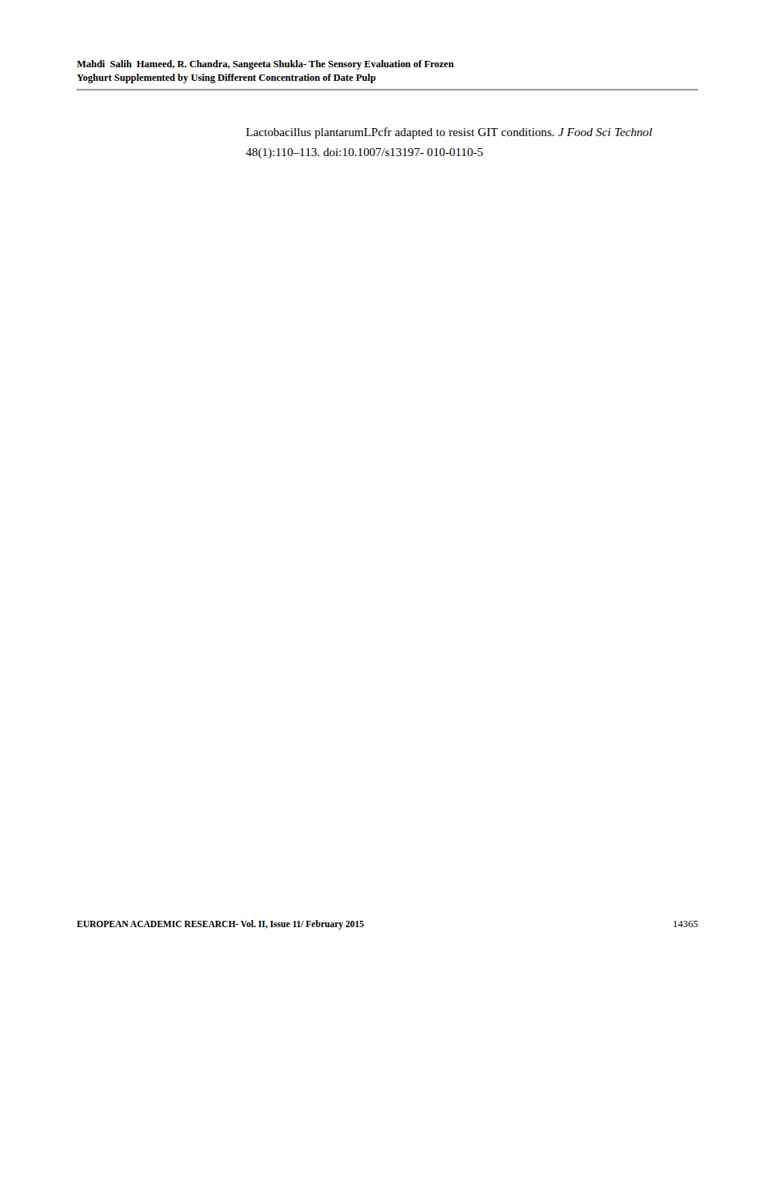Mahdi Salih Hameed, R. Chandra, Sangeeta Shukla- The Sensory Evaluation of Frozen
Yoghurt Supplemented by Using Different Concentration of Date Pulp
Lactobacillus plantarumLPcfr adapted to resist GIT conditions. J Food Sci Technol 48(1):110–113. doi:10.1007/s13197- 010-0110-5
EUROPEAN ACADEMIC RESEARCH- Vol. II, Issue 11/ February 2015 14365